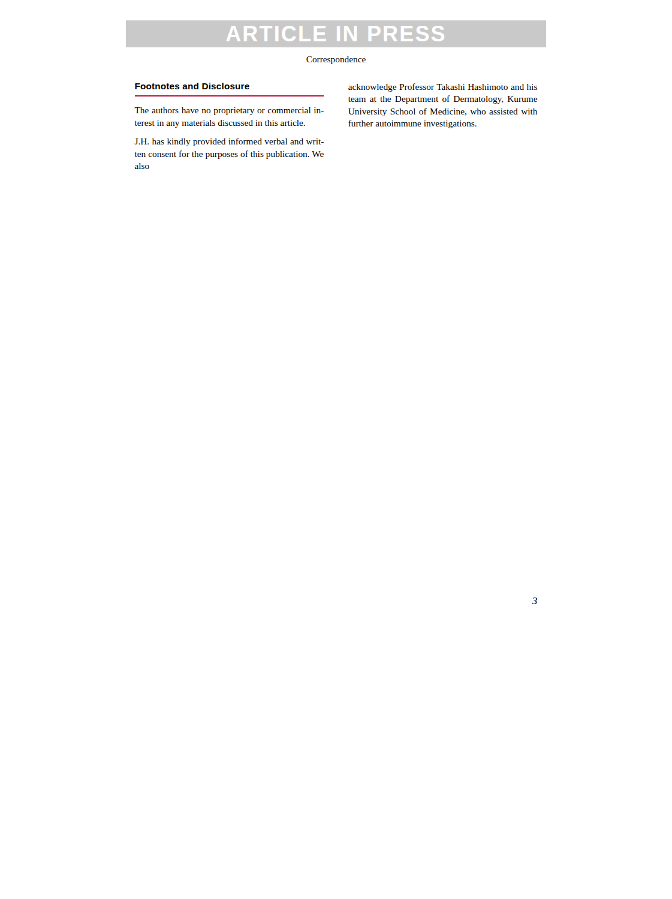ARTICLE IN PRESS
Correspondence
Footnotes and Disclosure
The authors have no proprietary or commercial interest in any materials discussed in this article.
J.H. has kindly provided informed verbal and written consent for the purposes of this publication. We also
acknowledge Professor Takashi Hashimoto and his team at the Department of Dermatology, Kurume University School of Medicine, who assisted with further autoimmune investigations.
3